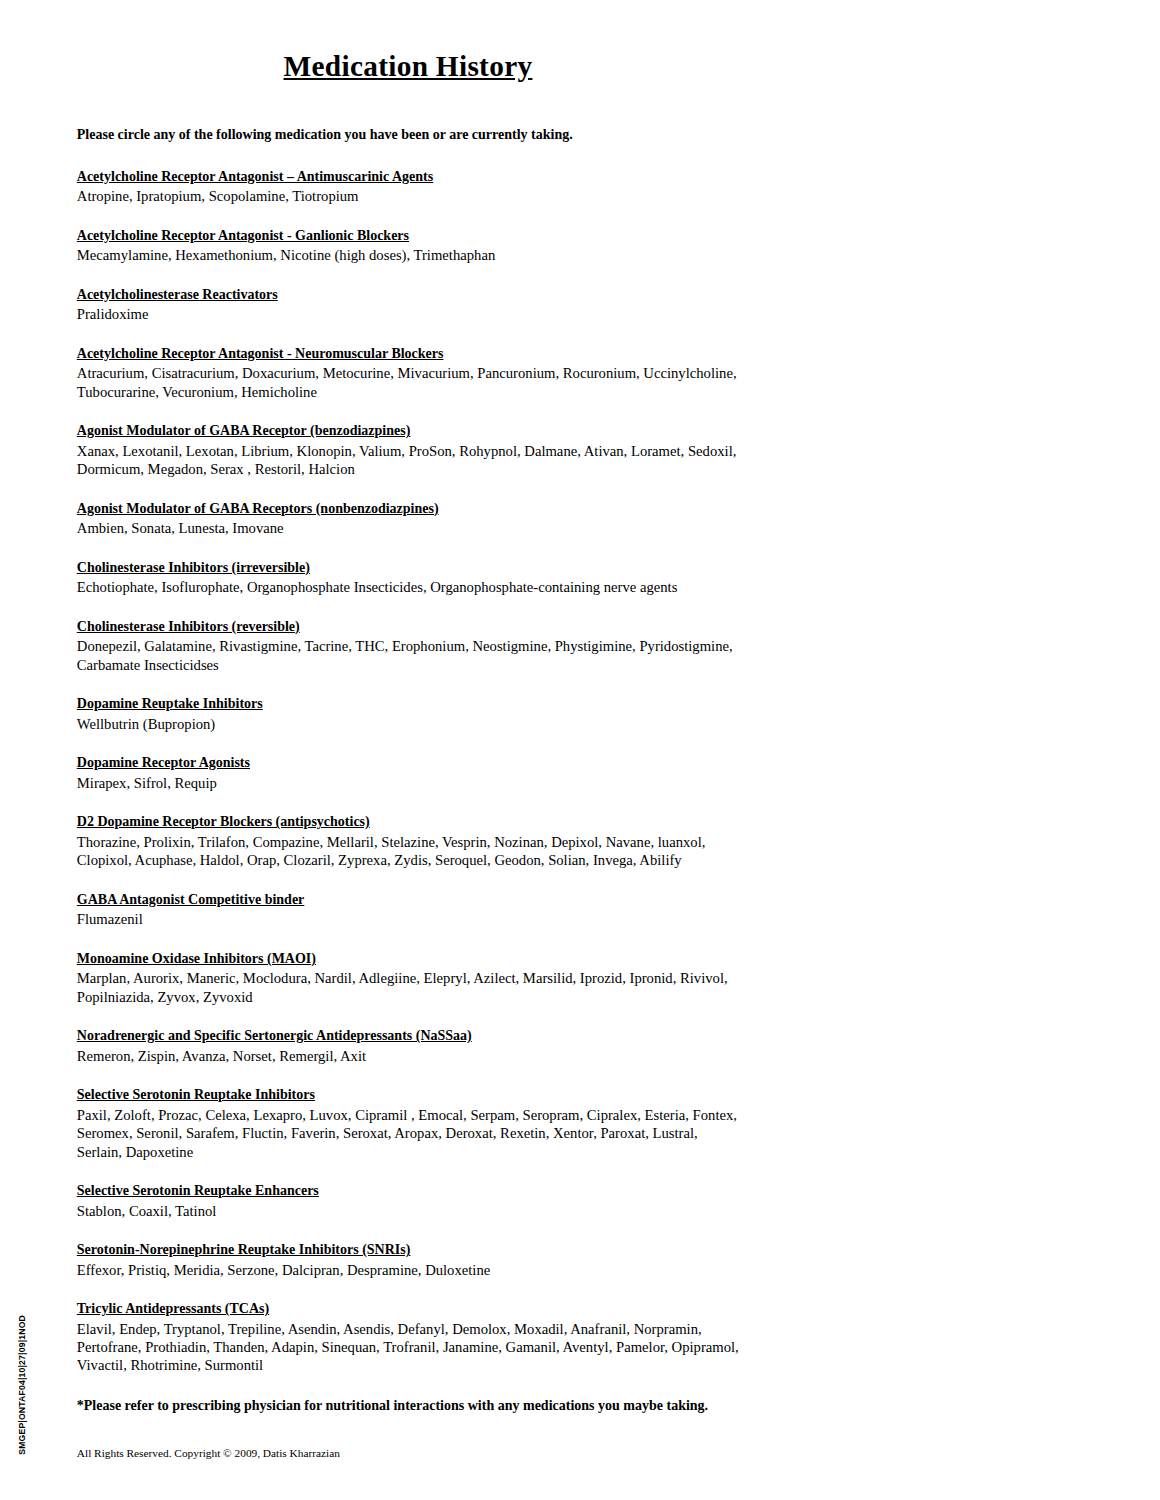Medication History
Please circle any of the following medication you have been or are currently taking.
Acetylcholine Receptor Antagonist – Antimuscarinic Agents
Atropine, Ipratopium, Scopolamine, Tiotropium
Acetylcholine Receptor Antagonist - Ganlionic Blockers
Mecamylamine, Hexamethonium, Nicotine (high doses), Trimethaphan
Acetylcholinesterase Reactivators
Pralidoxime
Acetylcholine Receptor Antagonist - Neuromuscular Blockers
Atracurium, Cisatracurium, Doxacurium, Metocurine, Mivacurium, Pancuronium, Rocuronium, Uccinylcholine, Tubocurarine, Vecuronium, Hemicholine
Agonist Modulator of GABA Receptor (benzodiazpines)
Xanax, Lexotanil, Lexotan, Librium, Klonopin, Valium, ProSon, Rohypnol, Dalmane, Ativan, Loramet, Sedoxil, Dormicum, Megadon, Serax , Restoril, Halcion
Agonist Modulator of GABA Receptors (nonbenzodiazpines)
Ambien, Sonata, Lunesta, Imovane
Cholinesterase Inhibitors (irreversible)
Echotiophate, Isoflurophate, Organophosphate Insecticides, Organophosphate-containing nerve agents
Cholinesterase Inhibitors (reversible)
Donepezil, Galatamine, Rivastigmine, Tacrine, THC, Erophonium, Neostigmine, Phystigimine, Pyridostigmine, Carbamate Insecticidses
Dopamine Reuptake Inhibitors
Wellbutrin (Bupropion)
Dopamine Receptor Agonists
Mirapex, Sifrol, Requip
D2 Dopamine Receptor Blockers (antipsychotics)
Thorazine, Prolixin, Trilafon, Compazine, Mellaril, Stelazine, Vesprin, Nozinan, Depixol, Navane, luanxol, Clopixol, Acuphase, Haldol, Orap, Clozaril, Zyprexa, Zydis, Seroquel, Geodon, Solian, Invega, Abilify
GABA Antagonist Competitive binder
Flumazenil
Monoamine Oxidase Inhibitors (MAOI)
Marplan, Aurorix, Maneric, Moclodura, Nardil, Adlegiine, Elepryl, Azilect, Marsilid, Iprozid, Ipronid, Rivivol, Popilniazida, Zyvox, Zyvoxid
Noradrenergic and Specific Sertonergic Antidepressants (NaSSaa)
Remeron, Zispin, Avanza, Norset, Remergil, Axit
Selective Serotonin Reuptake Inhibitors
Paxil, Zoloft, Prozac, Celexa, Lexapro, Luvox, Cipramil , Emocal, Serpam, Seropram, Cipralex, Esteria, Fontex, Seromex, Seronil, Sarafem, Fluctin, Faverin, Seroxat, Aropax, Deroxat, Rexetin, Xentor, Paroxat, Lustral, Serlain, Dapoxetine
Selective Serotonin Reuptake Enhancers
Stablon, Coaxil, Tatinol
Serotonin-Norepinephrine Reuptake Inhibitors (SNRIs)
Effexor, Pristiq, Meridia, Serzone, Dalcipran, Despramine, Duloxetine
Tricylic Antidepressants (TCAs)
Elavil, Endep, Tryptanol, Trepiline, Asendin, Asendis, Defanyl, Demolox, Moxadil, Anafranil, Norpramin, Pertofrane, Prothiadin, Thanden, Adapin, Sinequan, Trofranil, Janamine, Gamanil, Aventyl, Pamelor, Opipramol, Vivactil, Rhotrimine, Surmontil
*Please refer to prescribing physician for nutritional interactions with any medications you maybe taking.
All Rights Reserved. Copyright © 2009, Datis Kharrazian
SMGEP|ONTAF04|10|27|09|1NOD